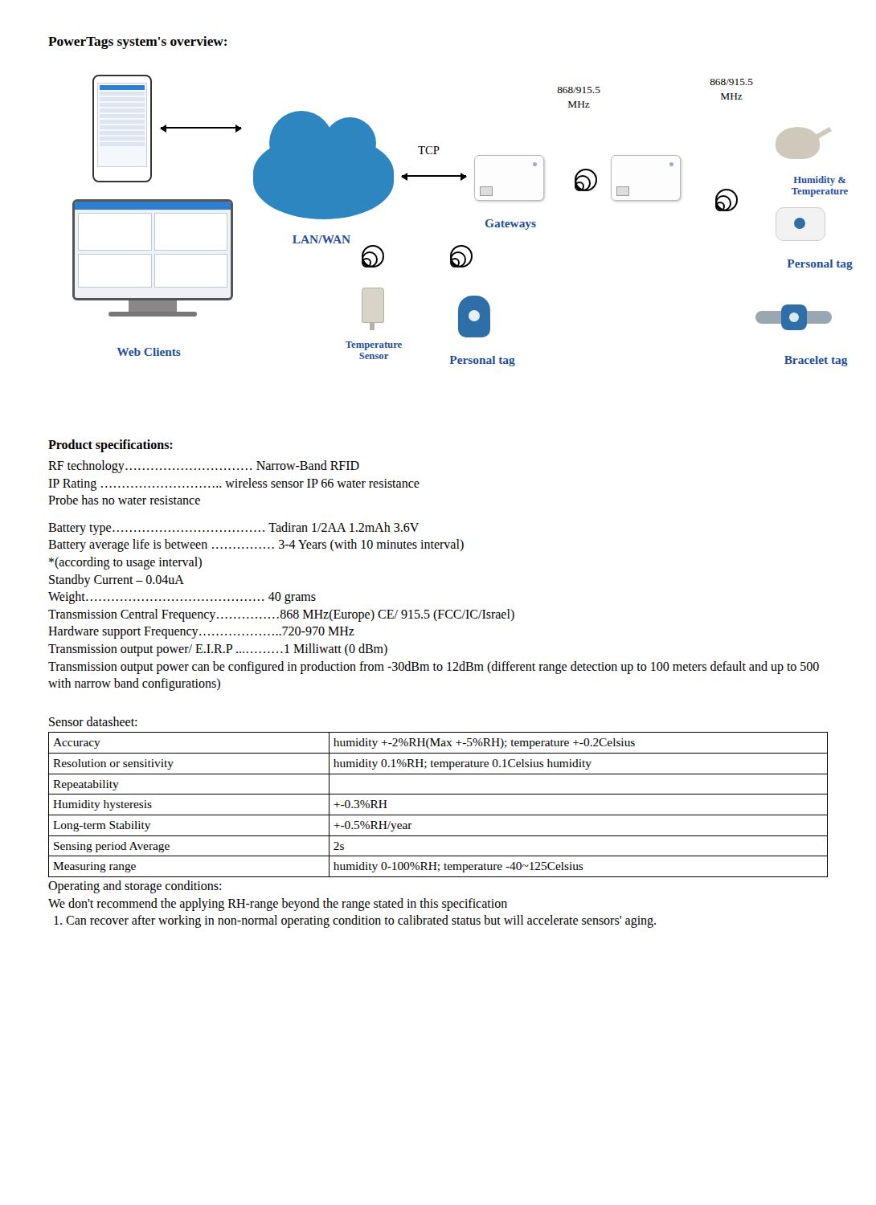PowerTags system's overview:
TCP
868/915.5
MHz
868/915.5
MHz
Gateways
LAN/WAN
Web Clients
Temperature
Sensor
Personal tag
Humidity &
Temperature
Personal tag
Bracelet tag
Product specifications:
RF technology………………………… Narrow-Band RFID
IP Rating ……………………….. wireless sensor IP 66 water resistance
Probe has no water resistance
Battery type……………………………… Tadiran 1/2AA 1.2mAh 3.6V
Battery average life is between …………… 3-4 Years (with 10 minutes interval)
*(according to usage interval)
Standby Current – 0.04uA
Weight…………………………………… 40 grams
Transmission Central Frequency……………868 MHz(Europe) CE/ 915.5 (FCC/IC/Israel)
Hardware support Frequency………………..720-970 MHz
Transmission output power/ E.I.R.P ...………1 Milliwatt (0 dBm)
Transmission output power can be configured in production from -30dBm to 12dBm (different range detection up to 100 meters default and up to 500 with narrow band configurations)
Sensor datasheet:
| Accuracy | humidity +-2%RH(Max +-5%RH); temperature +-0.2Celsius |
| Resolution or sensitivity | humidity 0.1%RH; temperature 0.1Celsius humidity |
| Repeatability | |
| Humidity hysteresis | +-0.3%RH |
| Long-term Stability | +-0.5%RH/year |
| Sensing period Average | 2s |
| Measuring range | humidity 0-100%RH; temperature -40~125Celsius |
Operating and storage conditions:
We don't recommend the applying RH-range beyond the range stated in this specification
Can recover after working in non-normal operating condition to calibrated status but will accelerate sensors' aging.